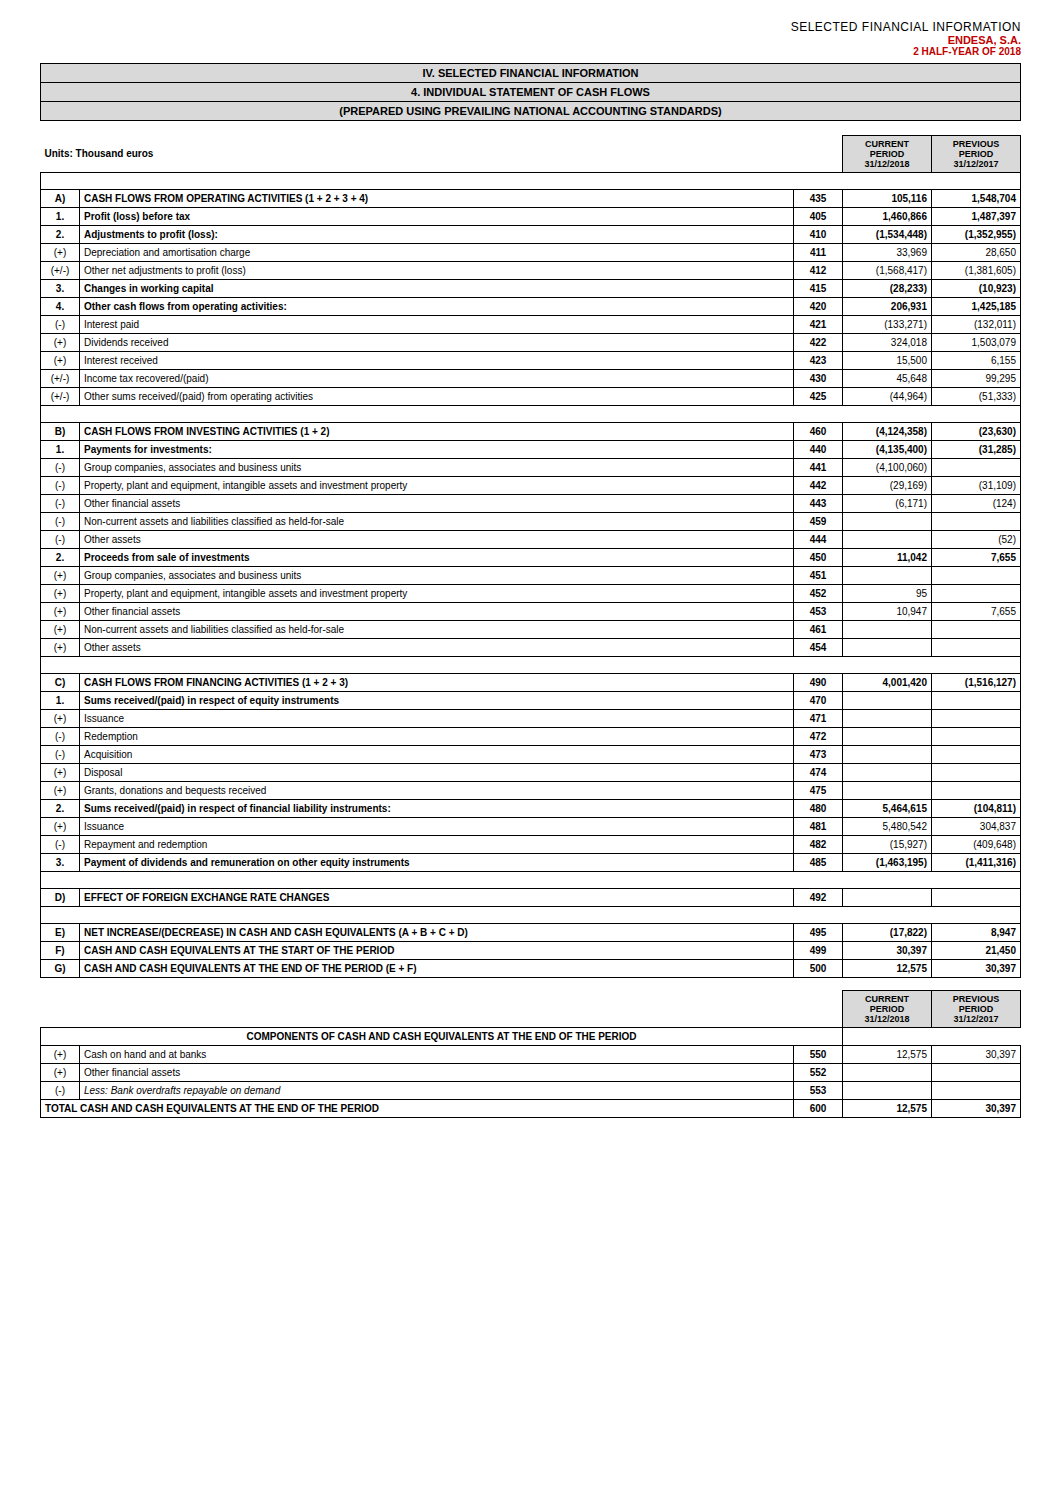SELECTED FINANCIAL INFORMATION
ENDESA, S.A.
2 HALF-YEAR OF 2018
IV. SELECTED FINANCIAL INFORMATION
4. INDIVIDUAL STATEMENT OF CASH FLOWS
(PREPARED USING PREVAILING NATIONAL ACCOUNTING STANDARDS)
| Units: Thousand euros | CURRENT PERIOD 31/12/2018 | PREVIOUS PERIOD 31/12/2017 |
| A) | CASH FLOWS FROM OPERATING ACTIVITIES (1 + 2 + 3 + 4) | 435 | 105,116 | 1,548,704 |
| 1. | Profit (loss) before tax | 405 | 1,460,866 | 1,487,397 |
| 2. | Adjustments to profit (loss): | 410 | (1,534,448) | (1,352,955) |
| (+) | Depreciation and amortisation charge | 411 | 33,969 | 28,650 |
| (+/-) | Other net adjustments to profit (loss) | 412 | (1,568,417) | (1,381,605) |
| 3. | Changes in working capital | 415 | (28,233) | (10,923) |
| 4. | Other cash flows from operating activities: | 420 | 206,931 | 1,425,185 |
| (-) | Interest paid | 421 | (133,271) | (132,011) |
| (+) | Dividends received | 422 | 324,018 | 1,503,079 |
| (+) | Interest received | 423 | 15,500 | 6,155 |
| (+/-) | Income tax recovered/(paid) | 430 | 45,648 | 99,295 |
| (+/-) | Other sums received/(paid) from operating activities | 425 | (44,964) | (51,333) |
| B) | CASH FLOWS FROM INVESTING ACTIVITIES (1 + 2) | 460 | (4,124,358) | (23,630) |
| 1. | Payments for investments: | 440 | (4,135,400) | (31,285) |
| (-) | Group companies, associates and business units | 441 | (4,100,060) | |
| (-) | Property, plant and equipment, intangible assets and investment property | 442 | (29,169) | (31,109) |
| (-) | Other financial assets | 443 | (6,171) | (124) |
| (-) | Non-current assets and liabilities classified as held-for-sale | 459 | | |
| (-) | Other assets | 444 | | (52) |
| 2. | Proceeds from sale of investments | 450 | 11,042 | 7,655 |
| (+) | Group companies, associates and business units | 451 | | |
| (+) | Property, plant and equipment, intangible assets and investment property | 452 | 95 | |
| (+) | Other financial assets | 453 | 10,947 | 7,655 |
| (+) | Non-current assets and liabilities classified as held-for-sale | 461 | | |
| (+) | Other assets | 454 | | |
| C) | CASH FLOWS FROM FINANCING ACTIVITIES (1 + 2 + 3) | 490 | 4,001,420 | (1,516,127) |
| 1. | Sums received/(paid) in respect of equity instruments | 470 | | |
| (+) | Issuance | 471 | | |
| (-) | Redemption | 472 | | |
| (-) | Acquisition | 473 | | |
| (+) | Disposal | 474 | | |
| (+) | Grants, donations and bequests received | 475 | | |
| 2. | Sums received/(paid) in respect of financial liability instruments: | 480 | 5,464,615 | (104,811) |
| (+) | Issuance | 481 | 5,480,542 | 304,837 |
| (-) | Repayment and redemption | 482 | (15,927) | (409,648) |
| 3. | Payment of dividends and remuneration on other equity instruments | 485 | (1,463,195) | (1,411,316) |
| D) | EFFECT OF FOREIGN EXCHANGE RATE CHANGES | 492 | | |
| E) | NET INCREASE/(DECREASE) IN CASH AND CASH EQUIVALENTS (A + B + C + D) | 495 | (17,822) | 8,947 |
| F) | CASH AND CASH EQUIVALENTS AT THE START OF THE PERIOD | 499 | 30,397 | 21,450 |
| G) | CASH AND CASH EQUIVALENTS AT THE END OF THE PERIOD (E + F) | 500 | 12,575 | 30,397 |
| | CURRENT PERIOD 31/12/2018 | PREVIOUS PERIOD 31/12/2017 |
| COMPONENTS OF CASH AND CASH EQUIVALENTS AT THE END OF THE PERIOD | | |
| (+) | Cash on hand and at banks | 550 | 12,575 | 30,397 |
| (+) | Other financial assets | 552 | | |
| (-) | Less: Bank overdrafts repayable on demand | 553 | | |
| TOTAL CASH AND CASH EQUIVALENTS AT THE END OF THE PERIOD | 600 | 12,575 | 30,397 |